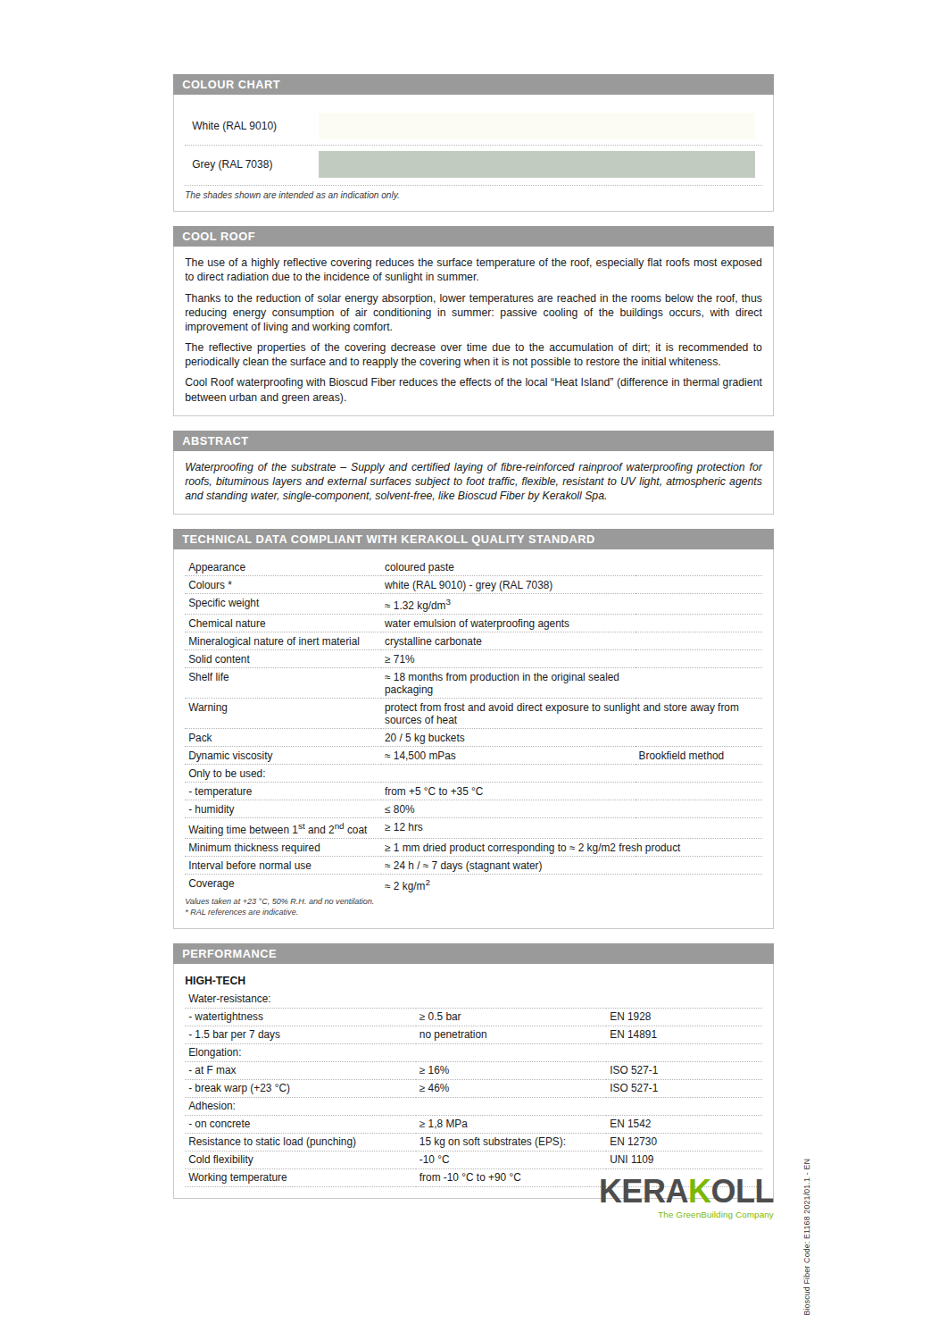COLOUR CHART
| White (RAL 9010) | |
| Grey (RAL 7038) | |
The shades shown are intended as an indication only.
COOL ROOF
The use of a highly reflective covering reduces the surface temperature of the roof, especially flat roofs most exposed to direct radiation due to the incidence of sunlight in summer.
Thanks to the reduction of solar energy absorption, lower temperatures are reached in the rooms below the roof, thus reducing energy consumption of air conditioning in summer: passive cooling of the buildings occurs, with direct improvement of living and working comfort.
The reflective properties of the covering decrease over time due to the accumulation of dirt; it is recommended to periodically clean the surface and to reapply the covering when it is not possible to restore the initial whiteness.
Cool Roof waterproofing with Bioscud Fiber reduces the effects of the local “Heat Island” (difference in thermal gradient between urban and green areas).
ABSTRACT
Waterproofing of the substrate – Supply and certified laying of fibre-reinforced rainproof waterproofing protection for roofs, bituminous layers and external surfaces subject to foot traffic, flexible, resistant to UV light, atmospheric agents and standing water, single-component, solvent-free, like Bioscud Fiber by Kerakoll Spa.
TECHNICAL DATA COMPLIANT WITH KERAKOLL QUALITY STANDARD
| Appearance | coloured paste | |
| Colours * | white (RAL 9010) - grey (RAL 7038) | |
| Specific weight | ≈ 1.32 kg/dm 3 | |
| Chemical nature | water emulsion of waterproofing agents | |
| Mineralogical nature of inert material | crystalline carbonate | |
| Solid content | ≥ 71% | |
| Shelf life | ≈ 18 months from production in the original sealed packaging | |
| Warning | protect from frost and avoid direct exposure to sunlight and store away from sources of heat |
| Pack | 20 / 5 kg buckets | |
| Dynamic viscosity | ≈ 14,500 mPas | Brookfield method |
| Only to be used: | | |
| - temperature | from +5 °C to +35 °C | |
| - humidity | ≤ 80% | |
| Waiting time between 1 st and 2 nd coat | ≥ 12 hrs | |
| Minimum thickness required | ≥ 1 mm dried product corresponding to ≈ 2 kg/m2 fresh product |
| Interval before normal use | ≈ 24 h / ≈ 7 days (stagnant water) | |
| Coverage | ≈ 2 kg/m 2 | |
Values taken at +23 °C, 50% R.H. and no ventilation.
* RAL references are indicative.
PERFORMANCE
HIGH-TECH
| Water-resistance: | | |
| - watertightness | ≥ 0.5 bar | EN 1928 |
| - 1.5 bar per 7 days | no penetration | EN 14891 |
| Elongation: | | |
| - at F max | ≥ 16% | ISO 527-1 |
| - break warp (+23 °C) | ≥ 46% | ISO 527-1 |
| Adhesion: | | |
| - on concrete | ≥ 1,8 MPa | EN 1542 |
| Resistance to static load (punching) | 15 kg on soft substrates (EPS): | EN 12730 |
| Cold flexibility | -10 °C | UNI 1109 |
| Working temperature | from -10 °C to +90 °C | |
Bioscud Fiber Code: E1168 2021/01.1 - EN
KERAKOLL
The GreenBuilding Company